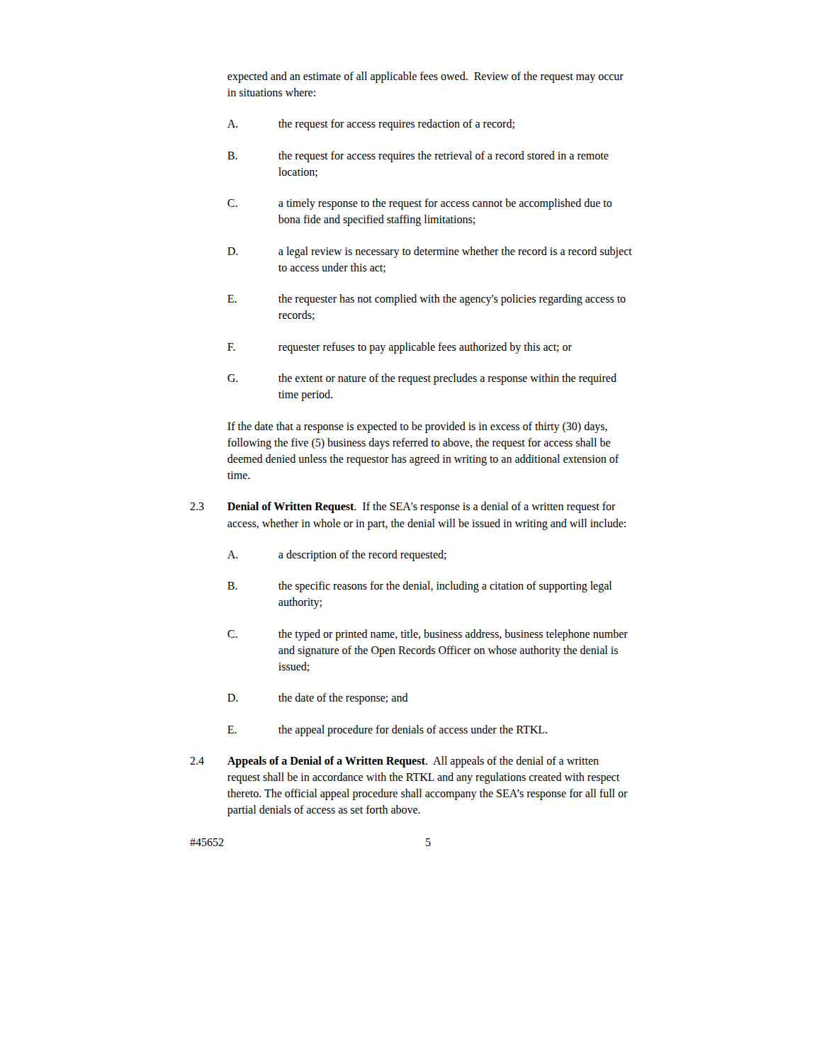expected and an estimate of all applicable fees owed. Review of the request may occur in situations where:
A. the request for access requires redaction of a record;
B. the request for access requires the retrieval of a record stored in a remote location;
C. a timely response to the request for access cannot be accomplished due to bona fide and specified staffing limitations;
D. a legal review is necessary to determine whether the record is a record subject to access under this act;
E. the requester has not complied with the agency's policies regarding access to records;
F. requester refuses to pay applicable fees authorized by this act; or
G. the extent or nature of the request precludes a response within the required time period.
If the date that a response is expected to be provided is in excess of thirty (30) days, following the five (5) business days referred to above, the request for access shall be deemed denied unless the requestor has agreed in writing to an additional extension of time.
2.3 Denial of Written Request. If the SEA's response is a denial of a written request for access, whether in whole or in part, the denial will be issued in writing and will include:
A. a description of the record requested;
B. the specific reasons for the denial, including a citation of supporting legal authority;
C. the typed or printed name, title, business address, business telephone number and signature of the Open Records Officer on whose authority the denial is issued;
D. the date of the response; and
E. the appeal procedure for denials of access under the RTKL.
2.4 Appeals of a Denial of a Written Request. All appeals of the denial of a written request shall be in accordance with the RTKL and any regulations created with respect thereto. The official appeal procedure shall accompany the SEA’s response for all full or partial denials of access as set forth above.
#45652
5